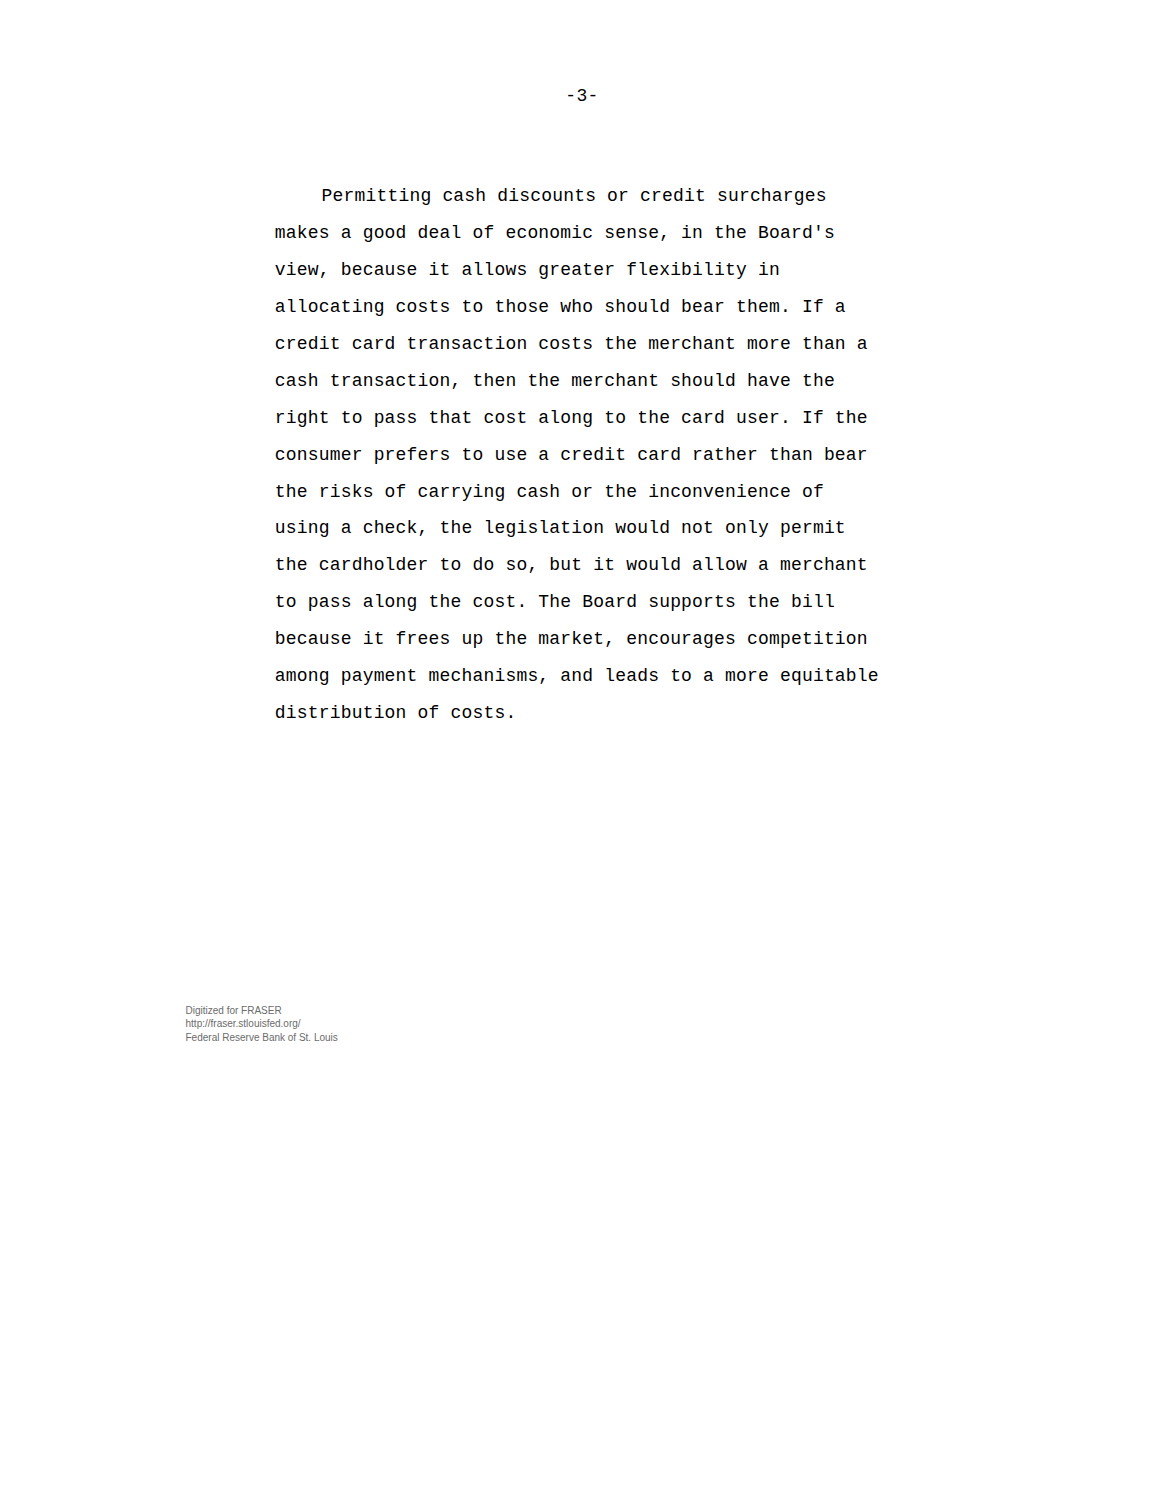-3-
Permitting cash discounts or credit surcharges makes a good deal of economic sense, in the Board's view, because it allows greater flexibility in allocating costs to those who should bear them. If a credit card transaction costs the merchant more than a cash transaction, then the merchant should have the right to pass that cost along to the card user. If the consumer prefers to use a credit card rather than bear the risks of carrying cash or the inconvenience of using a check, the legislation would not only permit the cardholder to do so, but it would allow a merchant to pass along the cost. The Board supports the bill because it frees up the market, encourages competition among payment mechanisms, and leads to a more equitable distribution of costs.
Digitized for FRASER
http://fraser.stlouisfed.org/
Federal Reserve Bank of St. Louis